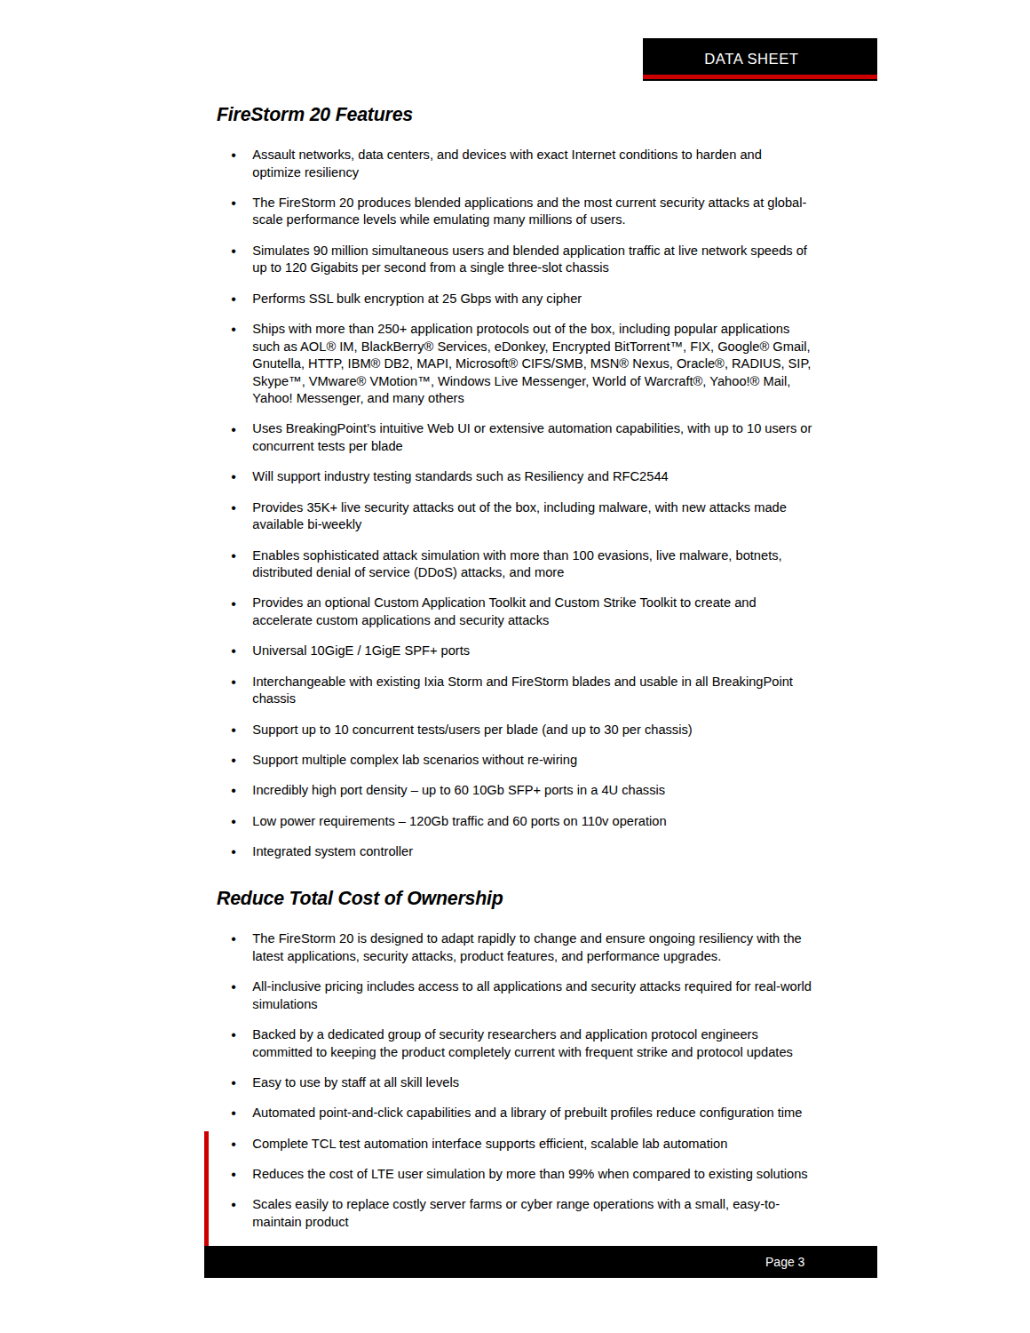DATA SHEET
FireStorm 20 Features
Assault networks, data centers, and devices with exact Internet conditions to harden and optimize resiliency
The FireStorm 20 produces blended applications and the most current security attacks at global-scale performance levels while emulating many millions of users.
Simulates 90 million simultaneous users and blended application traffic at live network speeds of up to 120 Gigabits per second from a single three-slot chassis
Performs SSL bulk encryption at 25 Gbps with any cipher
Ships with more than 250+ application protocols out of the box, including popular applications such as AOL® IM, BlackBerry® Services, eDonkey, Encrypted BitTorrent™, FIX, Google® Gmail, Gnutella, HTTP, IBM® DB2, MAPI, Microsoft® CIFS/SMB, MSN® Nexus, Oracle®, RADIUS, SIP, Skype™, VMware® VMotion™, Windows Live Messenger, World of Warcraft®, Yahoo!® Mail, Yahoo! Messenger, and many others
Uses BreakingPoint’s intuitive Web UI or extensive automation capabilities, with up to 10 users or concurrent tests per blade
Will support industry testing standards such as Resiliency and RFC2544
Provides 35K+ live security attacks out of the box, including malware, with new attacks made available bi-weekly
Enables sophisticated attack simulation with more than 100 evasions, live malware, botnets, distributed denial of service (DDoS) attacks, and more
Provides an optional Custom Application Toolkit and Custom Strike Toolkit to create and accelerate custom applications and security attacks
Universal 10GigE / 1GigE SPF+ ports
Interchangeable with existing Ixia Storm and FireStorm blades and usable in all BreakingPoint chassis
Support up to 10 concurrent tests/users per blade (and up to 30 per chassis)
Support multiple complex lab scenarios without re-wiring
Incredibly high port density – up to 60 10Gb SFP+ ports in a 4U chassis
Low power requirements – 120Gb traffic and 60 ports on 110v operation
Integrated system controller
Reduce Total Cost of Ownership
The FireStorm 20 is designed to adapt rapidly to change and ensure ongoing resiliency with the latest applications, security attacks, product features, and performance upgrades.
All-inclusive pricing includes access to all applications and security attacks required for real-world simulations
Backed by a dedicated group of security researchers and application protocol engineers committed to keeping the product completely current with frequent strike and protocol updates
Easy to use by staff at all skill levels
Automated point-and-click capabilities and a library of prebuilt profiles reduce configuration time
Complete TCL test automation interface supports efficient, scalable lab automation
Reduces the cost of LTE user simulation by more than 99% when compared to existing solutions
Scales easily to replace costly server farms or cyber range operations with a small, easy-to-maintain product
Page 3